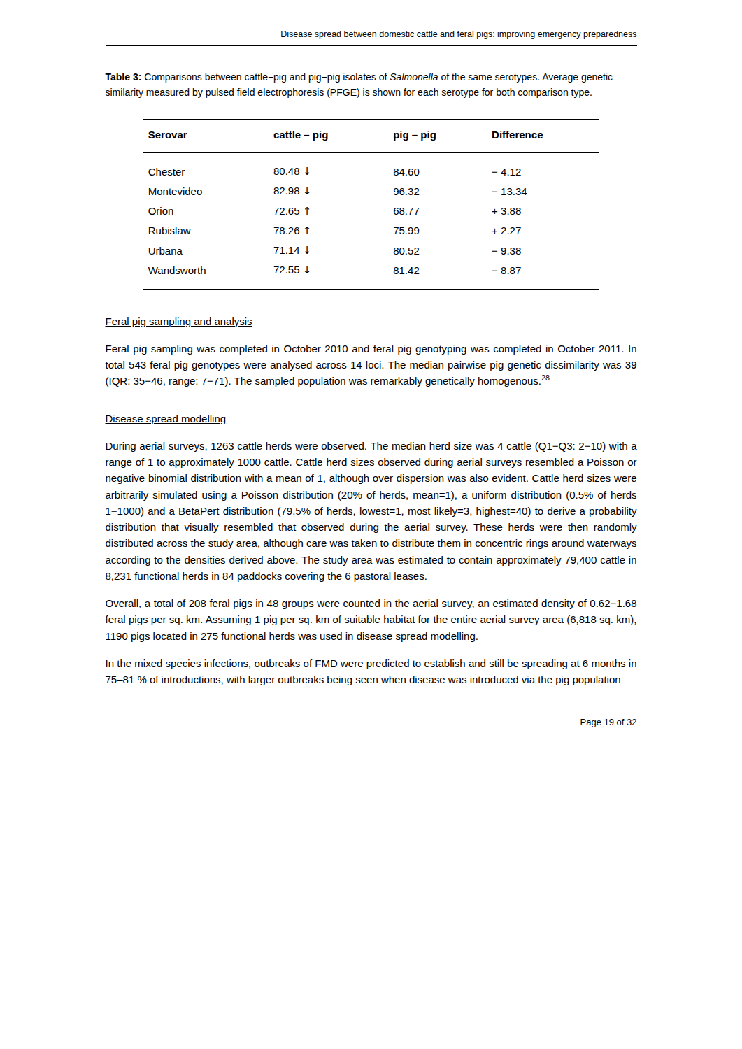Disease spread between domestic cattle and feral pigs: improving emergency preparedness
Table 3: Comparisons between cattle−pig and pig−pig isolates of Salmonella of the same serotypes. Average genetic similarity measured by pulsed field electrophoresis (PFGE) is shown for each serotype for both comparison type.
| Serovar | cattle – pig | pig – pig | Difference |
| --- | --- | --- | --- |
| Chester | 80.48 ↓ | 84.60 | − 4.12 |
| Montevideo | 82.98 ↓ | 96.32 | − 13.34 |
| Orion | 72.65 ↑ | 68.77 | + 3.88 |
| Rubislaw | 78.26 ↑ | 75.99 | + 2.27 |
| Urbana | 71.14 ↓ | 80.52 | − 9.38 |
| Wandsworth | 72.55 ↓ | 81.42 | − 8.87 |
Feral pig sampling and analysis
Feral pig sampling was completed in October 2010 and feral pig genotyping was completed in October 2011. In total 543 feral pig genotypes were analysed across 14 loci. The median pairwise pig genetic dissimilarity was 39 (IQR: 35−46, range: 7−71). The sampled population was remarkably genetically homogenous.28
Disease spread modelling
During aerial surveys, 1263 cattle herds were observed. The median herd size was 4 cattle (Q1−Q3: 2−10) with a range of 1 to approximately 1000 cattle. Cattle herd sizes observed during aerial surveys resembled a Poisson or negative binomial distribution with a mean of 1, although over dispersion was also evident. Cattle herd sizes were arbitrarily simulated using a Poisson distribution (20% of herds, mean=1), a uniform distribution (0.5% of herds 1−1000) and a BetaPert distribution (79.5% of herds, lowest=1, most likely=3, highest=40) to derive a probability distribution that visually resembled that observed during the aerial survey. These herds were then randomly distributed across the study area, although care was taken to distribute them in concentric rings around waterways according to the densities derived above. The study area was estimated to contain approximately 79,400 cattle in 8,231 functional herds in 84 paddocks covering the 6 pastoral leases.
Overall, a total of 208 feral pigs in 48 groups were counted in the aerial survey, an estimated density of 0.62−1.68 feral pigs per sq. km. Assuming 1 pig per sq. km of suitable habitat for the entire aerial survey area (6,818 sq. km), 1190 pigs located in 275 functional herds was used in disease spread modelling.
In the mixed species infections, outbreaks of FMD were predicted to establish and still be spreading at 6 months in 75–81 % of introductions, with larger outbreaks being seen when disease was introduced via the pig population
Page 19 of 32